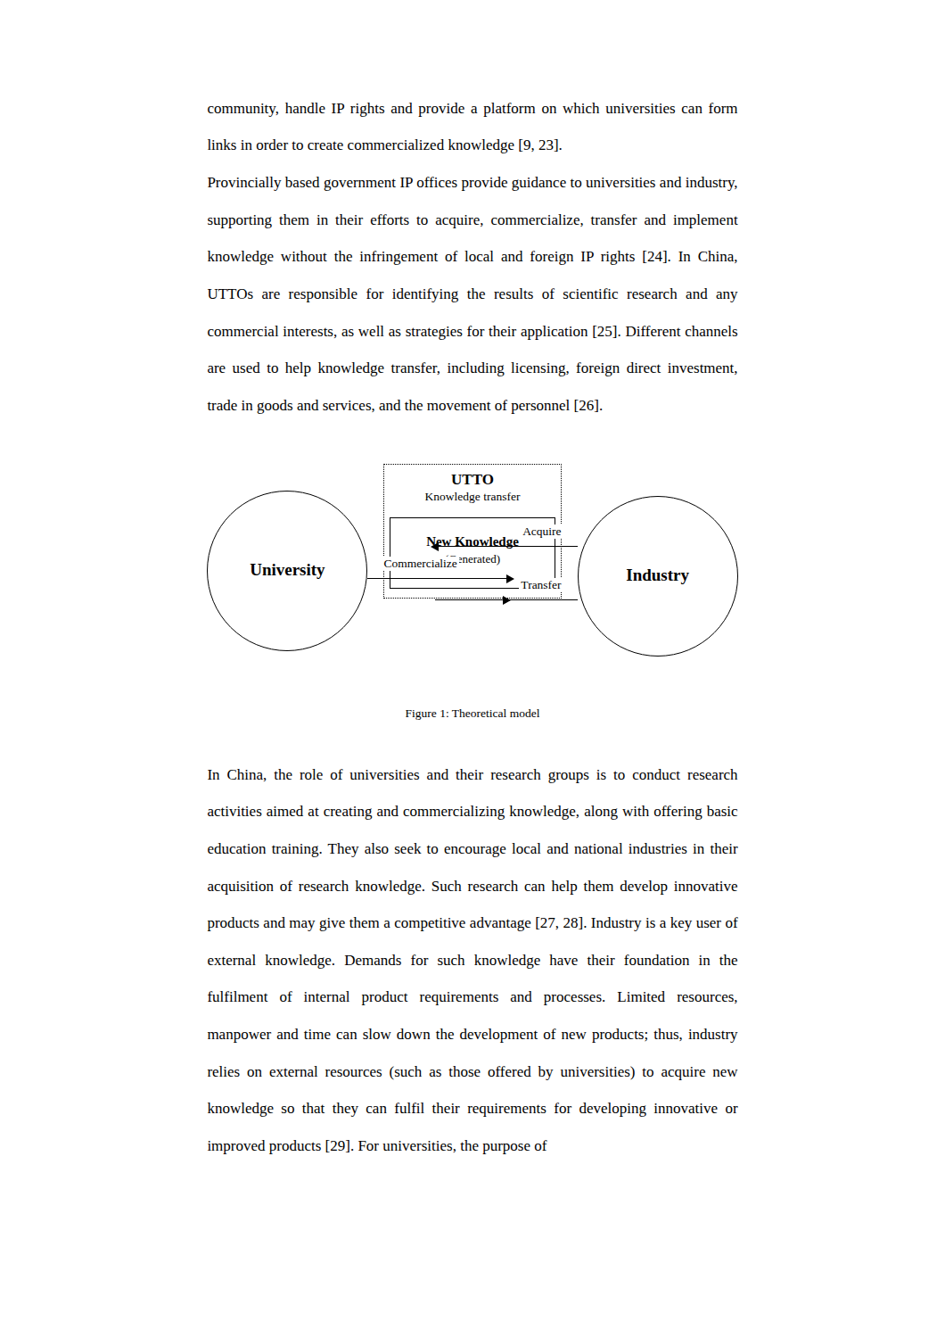community, handle IP rights and provide a platform on which universities can form links in order to create commercialized knowledge [9, 23].
Provincially based government IP offices provide guidance to universities and industry, supporting them in their efforts to acquire, commercialize, transfer and implement knowledge without the infringement of local and foreign IP rights [24]. In China, UTTOs are responsible for identifying the results of scientific research and any commercial interests, as well as strategies for their application [25]. Different channels are used to help knowledge transfer, including licensing, foreign direct investment, trade in goods and services, and the movement of personnel [26].
University
UTTO
Knowledge transfer
New Knowledge
(Generated)
Industry
Commercialize
Acquire
Transfer
Figure 1: Theoretical model
In China, the role of universities and their research groups is to conduct research activities aimed at creating and commercializing knowledge, along with offering basic education training. They also seek to encourage local and national industries in their acquisition of research knowledge. Such research can help them develop innovative products and may give them a competitive advantage [27, 28]. Industry is a key user of external knowledge. Demands for such knowledge have their foundation in the fulfilment of internal product requirements and processes. Limited resources, manpower and time can slow down the development of new products; thus, industry relies on external resources (such as those offered by universities) to acquire new knowledge so that they can fulfil their requirements for developing innovative or improved products [29]. For universities, the purpose of